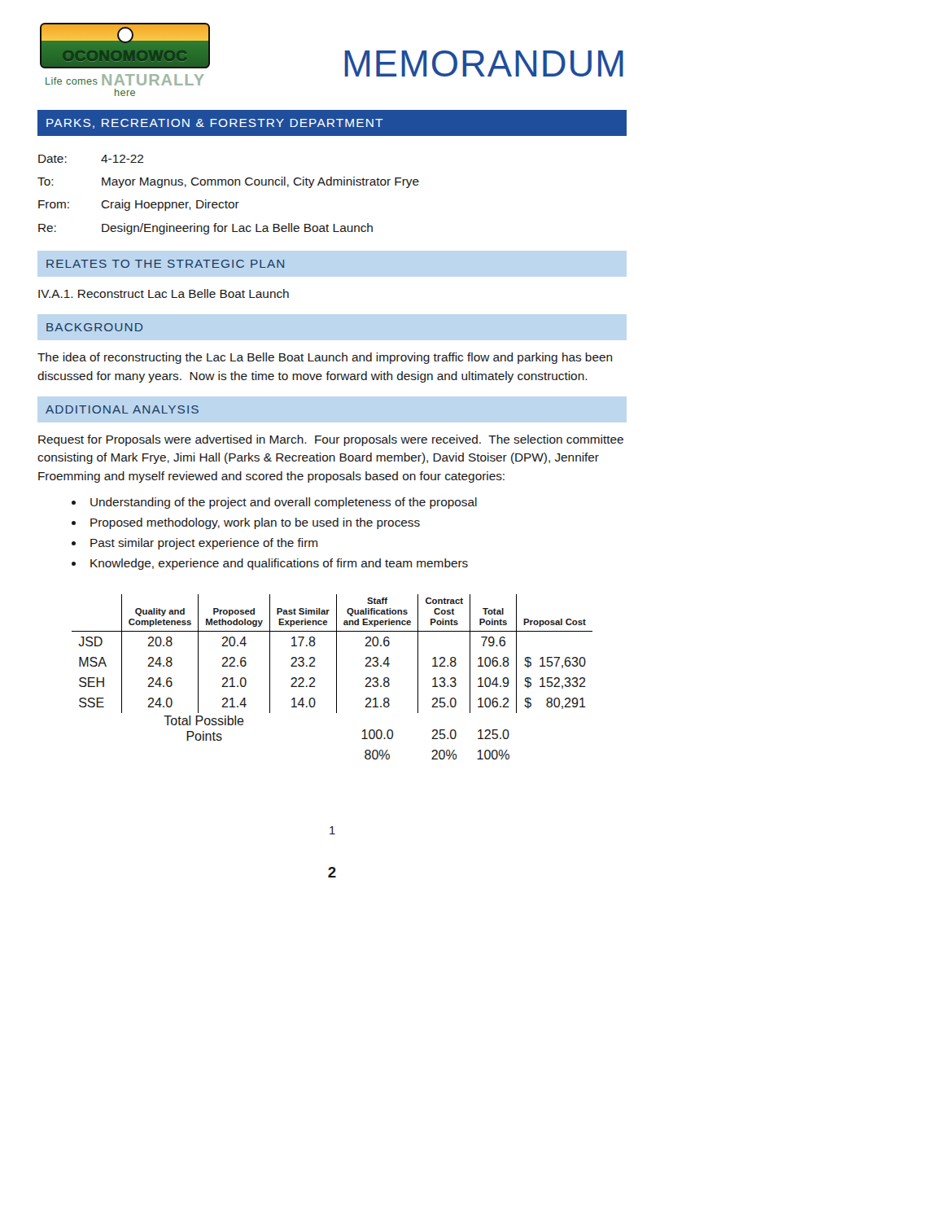OCONOMOWOC
Life comes NATURALLY here
MEMORANDUM
PARKS, RECREATION & FORESTRY DEPARTMENT
| Date: | 4-12-22 |
| To: | Mayor Magnus, Common Council, City Administrator Frye |
| From: | Craig Hoeppner, Director |
| Re: | Design/Engineering for Lac La Belle Boat Launch |
RELATES TO THE STRATEGIC PLAN
IV.A.1. Reconstruct Lac La Belle Boat Launch
BACKGROUND
The idea of reconstructing the Lac La Belle Boat Launch and improving traffic flow and parking has been discussed for many years. Now is the time to move forward with design and ultimately construction.
ADDITIONAL ANALYSIS
Request for Proposals were advertised in March. Four proposals were received. The selection committee consisting of Mark Frye, Jimi Hall (Parks & Recreation Board member), David Stoiser (DPW), Jennifer Froemming and myself reviewed and scored the proposals based on four categories:
Understanding of the project and overall completeness of the proposal
Proposed methodology, work plan to be used in the process
Past similar project experience of the firm
Knowledge, experience and qualifications of firm and team members
| | Quality and Completeness | Proposed Methodology | Past Similar Experience | Staff Qualifications and Experience | Contract Cost Points | Total Points | Proposal Cost |
| --- | --- | --- | --- | --- | --- | --- | --- |
| JSD | 20.8 | 20.4 | 17.8 | 20.6 | | 79.6 | |
| MSA | 24.8 | 22.6 | 23.2 | 23.4 | 12.8 | 106.8 | $ 157,630 |
| SEH | 24.6 | 21.0 | 22.2 | 23.8 | 13.3 | 104.9 | $ 152,332 |
| SSE | 24.0 | 21.4 | 14.0 | 21.8 | 25.0 | 106.2 | $ 80,291 |
| Total Possible Points | 100.0 | 25.0 | 125.0 | |
| | 80% | 20% | 100% | |
1
2